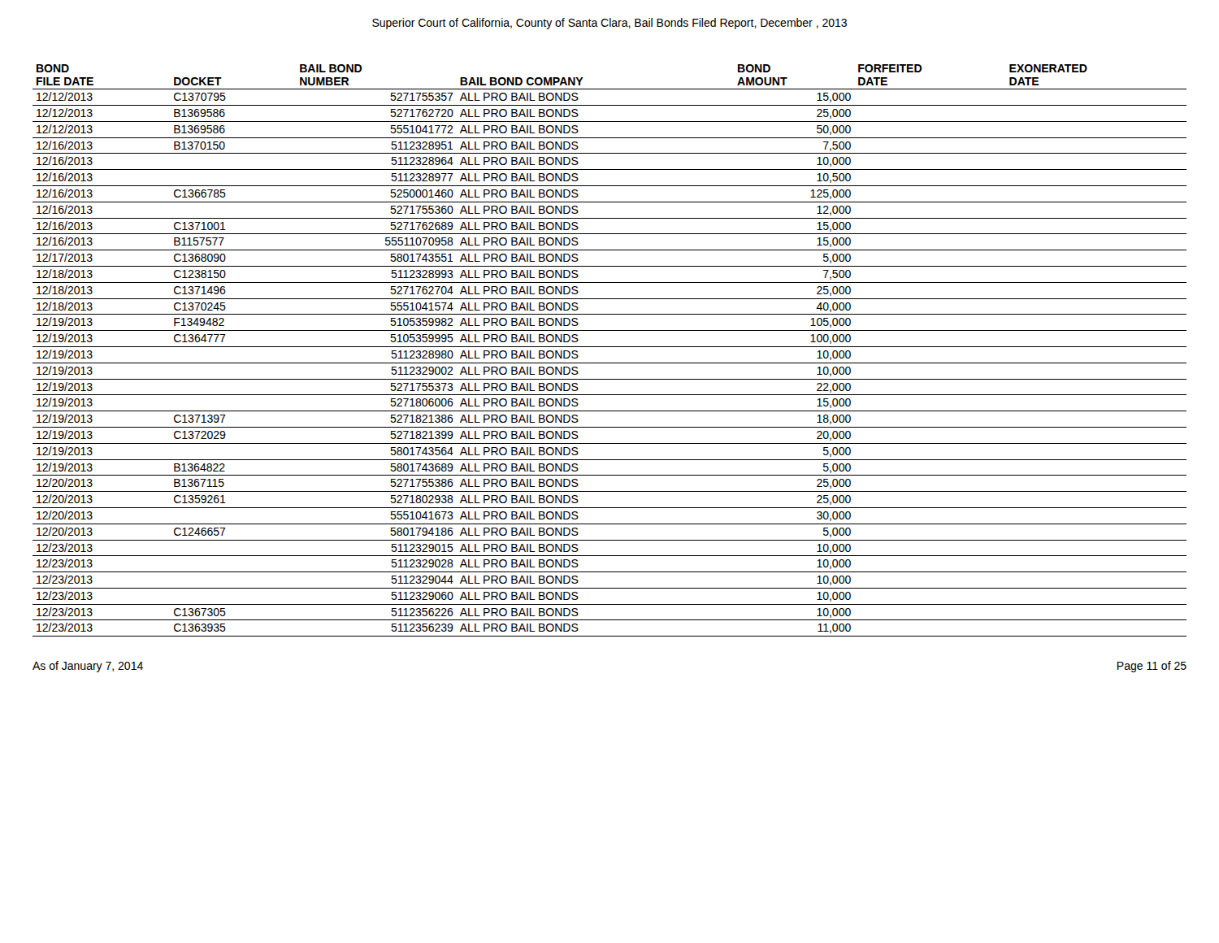Superior Court of California, County of Santa Clara, Bail Bonds Filed Report, December , 2013
| BOND FILE DATE | DOCKET | BAIL BOND NUMBER | BAIL BOND COMPANY | BOND AMOUNT | FORFEITED DATE | EXONERATED DATE |
| --- | --- | --- | --- | --- | --- | --- |
| 12/12/2013 | C1370795 | 5271755357 | ALL PRO BAIL BONDS | 15,000 | | |
| 12/12/2013 | B1369586 | 5271762720 | ALL PRO BAIL BONDS | 25,000 | | |
| 12/12/2013 | B1369586 | 5551041772 | ALL PRO BAIL BONDS | 50,000 | | |
| 12/16/2013 | B1370150 | 5112328951 | ALL PRO BAIL BONDS | 7,500 | | |
| 12/16/2013 | | 5112328964 | ALL PRO BAIL BONDS | 10,000 | | |
| 12/16/2013 | | 5112328977 | ALL PRO BAIL BONDS | 10,500 | | |
| 12/16/2013 | C1366785 | 5250001460 | ALL PRO BAIL BONDS | 125,000 | | |
| 12/16/2013 | | 5271755360 | ALL PRO BAIL BONDS | 12,000 | | |
| 12/16/2013 | C1371001 | 5271762689 | ALL PRO BAIL BONDS | 15,000 | | |
| 12/16/2013 | B1157577 | 55511070958 | ALL PRO BAIL BONDS | 15,000 | | |
| 12/17/2013 | C1368090 | 5801743551 | ALL PRO BAIL BONDS | 5,000 | | |
| 12/18/2013 | C1238150 | 5112328993 | ALL PRO BAIL BONDS | 7,500 | | |
| 12/18/2013 | C1371496 | 5271762704 | ALL PRO BAIL BONDS | 25,000 | | |
| 12/18/2013 | C1370245 | 5551041574 | ALL PRO BAIL BONDS | 40,000 | | |
| 12/19/2013 | F1349482 | 5105359982 | ALL PRO BAIL BONDS | 105,000 | | |
| 12/19/2013 | C1364777 | 5105359995 | ALL PRO BAIL BONDS | 100,000 | | |
| 12/19/2013 | | 5112328980 | ALL PRO BAIL BONDS | 10,000 | | |
| 12/19/2013 | | 5112329002 | ALL PRO BAIL BONDS | 10,000 | | |
| 12/19/2013 | | 5271755373 | ALL PRO BAIL BONDS | 22,000 | | |
| 12/19/2013 | | 5271806006 | ALL PRO BAIL BONDS | 15,000 | | |
| 12/19/2013 | C1371397 | 5271821386 | ALL PRO BAIL BONDS | 18,000 | | |
| 12/19/2013 | C1372029 | 5271821399 | ALL PRO BAIL BONDS | 20,000 | | |
| 12/19/2013 | | 5801743564 | ALL PRO BAIL BONDS | 5,000 | | |
| 12/19/2013 | B1364822 | 5801743689 | ALL PRO BAIL BONDS | 5,000 | | |
| 12/20/2013 | B1367115 | 5271755386 | ALL PRO BAIL BONDS | 25,000 | | |
| 12/20/2013 | C1359261 | 5271802938 | ALL PRO BAIL BONDS | 25,000 | | |
| 12/20/2013 | | 5551041673 | ALL PRO BAIL BONDS | 30,000 | | |
| 12/20/2013 | C1246657 | 5801794186 | ALL PRO BAIL BONDS | 5,000 | | |
| 12/23/2013 | | 5112329015 | ALL PRO BAIL BONDS | 10,000 | | |
| 12/23/2013 | | 5112329028 | ALL PRO BAIL BONDS | 10,000 | | |
| 12/23/2013 | | 5112329044 | ALL PRO BAIL BONDS | 10,000 | | |
| 12/23/2013 | | 5112329060 | ALL PRO BAIL BONDS | 10,000 | | |
| 12/23/2013 | C1367305 | 5112356226 | ALL PRO BAIL BONDS | 10,000 | | |
| 12/23/2013 | C1363935 | 5112356239 | ALL PRO BAIL BONDS | 11,000 | | |
As of January 7, 2014
Page 11 of 25